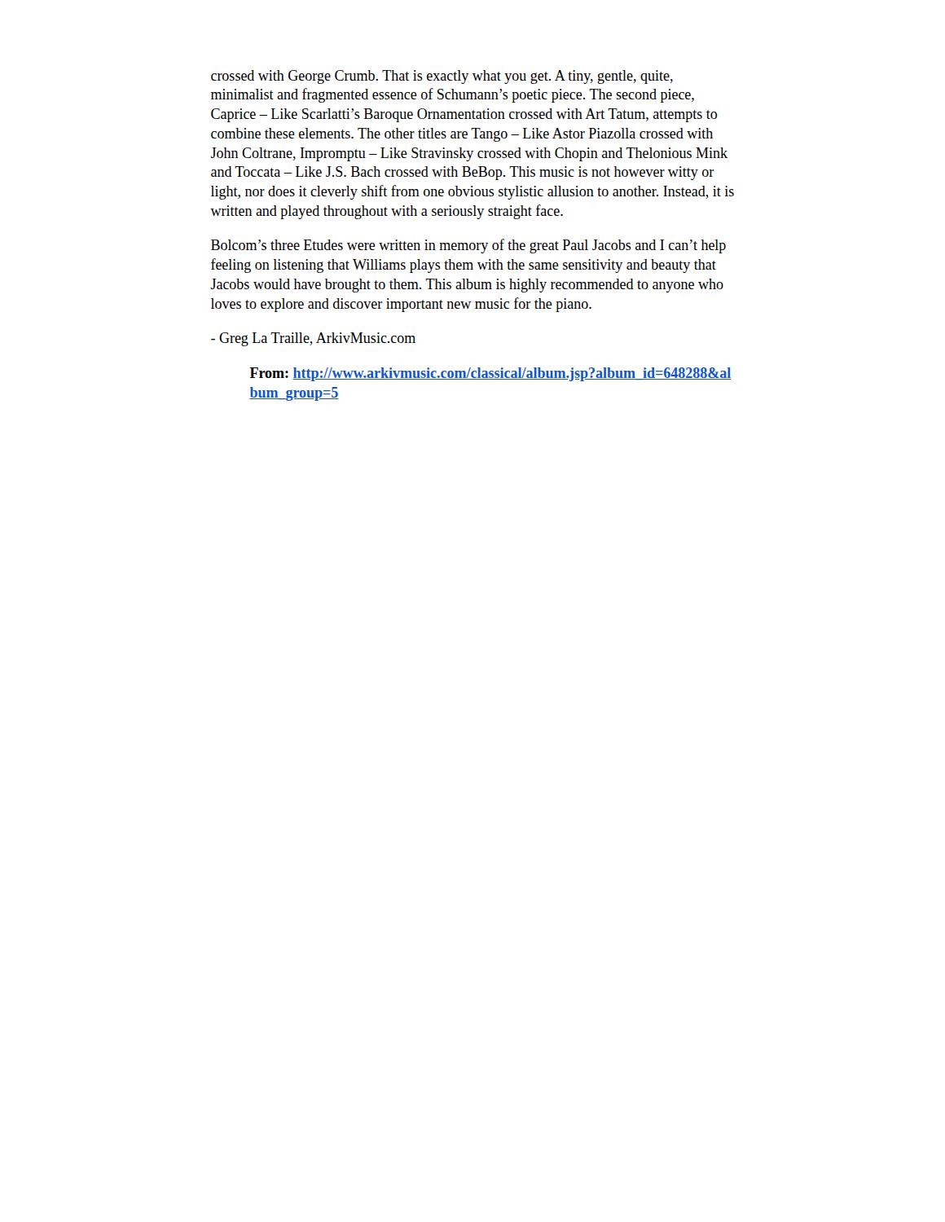crossed with George Crumb. That is exactly what you get. A tiny, gentle, quite, minimalist and fragmented essence of Schumann’s poetic piece. The second piece, Caprice – Like Scarlatti’s Baroque Ornamentation crossed with Art Tatum, attempts to combine these elements. The other titles are Tango – Like Astor Piazolla crossed with John Coltrane, Impromptu – Like Stravinsky crossed with Chopin and Thelonious Mink and Toccata – Like J.S. Bach crossed with BeBop. This music is not however witty or light, nor does it cleverly shift from one obvious stylistic allusion to another. Instead, it is written and played throughout with a seriously straight face.
Bolcom’s three Etudes were written in memory of the great Paul Jacobs and I can’t help feeling on listening that Williams plays them with the same sensitivity and beauty that Jacobs would have brought to them. This album is highly recommended to anyone who loves to explore and discover important new music for the piano.
- Greg La Traille, ArkivMusic.com
From: http://www.arkivmusic.com/classical/album.jsp?album_id=648288&album_group=5